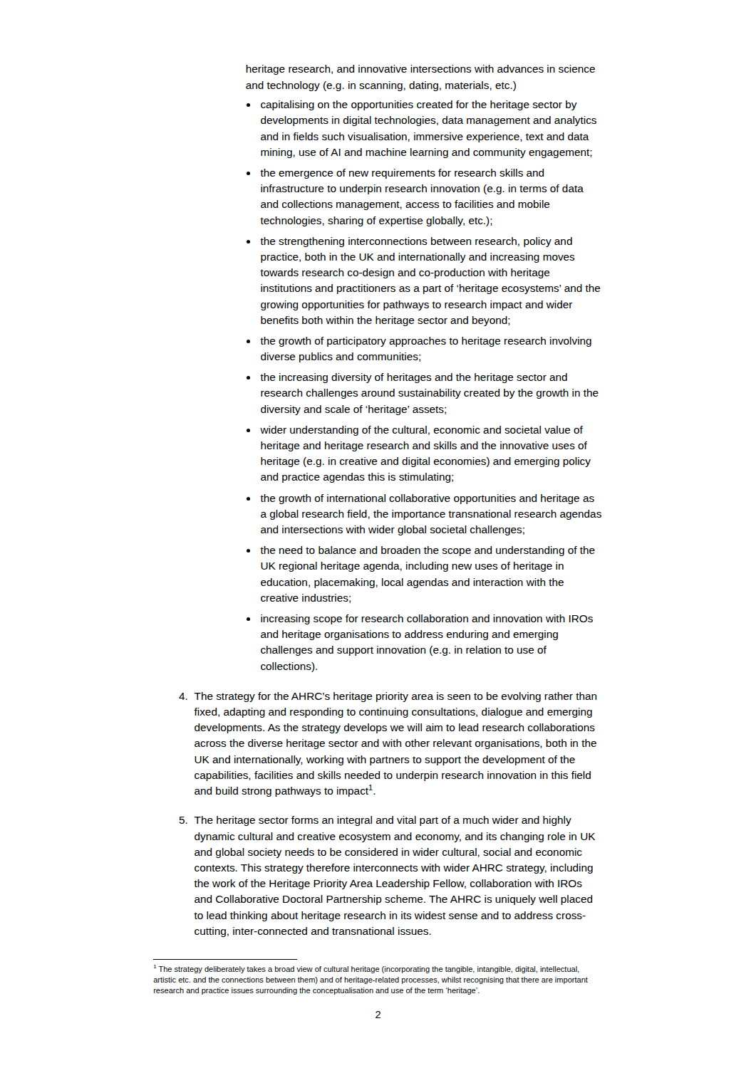heritage research, and innovative intersections with advances in science and technology (e.g. in scanning, dating, materials, etc.)
capitalising on the opportunities created for the heritage sector by developments in digital technologies, data management and analytics and in fields such visualisation, immersive experience, text and data mining, use of AI and machine learning and community engagement;
the emergence of new requirements for research skills and infrastructure to underpin research innovation (e.g. in terms of data and collections management, access to facilities and mobile technologies, sharing of expertise globally, etc.);
the strengthening interconnections between research, policy and practice, both in the UK and internationally and increasing moves towards research co-design and co-production with heritage institutions and practitioners as a part of ‘heritage ecosystems’ and the growing opportunities for pathways to research impact and wider benefits both within the heritage sector and beyond;
the growth of participatory approaches to heritage research involving diverse publics and communities;
the increasing diversity of heritages and the heritage sector and research challenges around sustainability created by the growth in the diversity and scale of ‘heritage’ assets;
wider understanding of the cultural, economic and societal value of heritage and heritage research and skills and the innovative uses of heritage (e.g. in creative and digital economies) and emerging policy and practice agendas this is stimulating;
the growth of international collaborative opportunities and heritage as a global research field, the importance transnational research agendas and intersections with wider global societal challenges;
the need to balance and broaden the scope and understanding of the UK regional heritage agenda, including new uses of heritage in education, placemaking, local agendas and interaction with the creative industries;
increasing scope for research collaboration and innovation with IROs and heritage organisations to address enduring and emerging challenges and support innovation (e.g. in relation to use of collections).
The strategy for the AHRC’s heritage priority area is seen to be evolving rather than fixed, adapting and responding to continuing consultations, dialogue and emerging developments. As the strategy develops we will aim to lead research collaborations across the diverse heritage sector and with other relevant organisations, both in the UK and internationally, working with partners to support the development of the capabilities, facilities and skills needed to underpin research innovation in this field and build strong pathways to impact1.
The heritage sector forms an integral and vital part of a much wider and highly dynamic cultural and creative ecosystem and economy, and its changing role in UK and global society needs to be considered in wider cultural, social and economic contexts. This strategy therefore interconnects with wider AHRC strategy, including the work of the Heritage Priority Area Leadership Fellow, collaboration with IROs and Collaborative Doctoral Partnership scheme. The AHRC is uniquely well placed to lead thinking about heritage research in its widest sense and to address cross-cutting, inter-connected and transnational issues.
1 The strategy deliberately takes a broad view of cultural heritage (incorporating the tangible, intangible, digital, intellectual, artistic etc. and the connections between them) and of heritage-related processes, whilst recognising that there are important research and practice issues surrounding the conceptualisation and use of the term ‘heritage’.
2